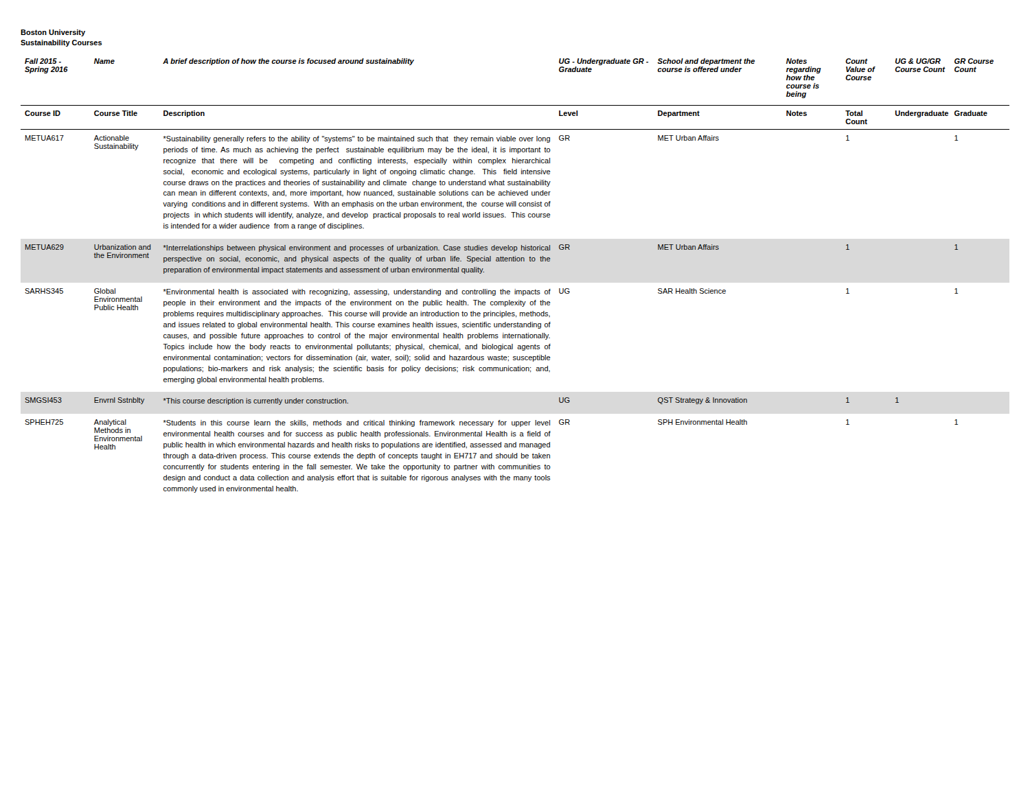Boston University
Sustainability Courses
| Fall 2015 - Spring 2016 | Name | A brief description of how the course is focused around sustainability | UG - Undergraduate GR - Graduate | School and department the course is offered under | Notes regarding how the course is being | Count Value of Course | UG & UG/GR Course Count | GR Course Count |
| --- | --- | --- | --- | --- | --- | --- | --- | --- |
| Course ID | Course Title | Description | Level | Department | Notes | Total Count | Undergraduate | Graduate |
| METUA617 | Actionable Sustainability | *Sustainability generally refers to the ability of "systems" to be maintained such that they remain viable over long periods of time. As much as achieving the perfect sustainable equilibrium may be the ideal, it is important to recognize that there will be competing and conflicting interests, especially within complex hierarchical social, economic and ecological systems, particularly in light of ongoing climatic change. This field intensive course draws on the practices and theories of sustainability and climate change to understand what sustainability can mean in different contexts, and, more important, how nuanced, sustainable solutions can be achieved under varying conditions and in different systems. With an emphasis on the urban environment, the course will consist of projects in which students will identify, analyze, and develop practical proposals to real world issues. This course is intended for a wider audience from a range of disciplines. | GR | MET Urban Affairs | | 1 | | 1 |
| METUA629 | Urbanization and the Environment | *Interrelationships between physical environment and processes of urbanization. Case studies develop historical perspective on social, economic, and physical aspects of the quality of urban life. Special attention to the preparation of environmental impact statements and assessment of urban environmental quality. | GR | MET Urban Affairs | | 1 | | 1 |
| SARHS345 | Global Environmental Public Health | *Environmental health is associated with recognizing, assessing, understanding and controlling the impacts of people in their environment and the impacts of the environment on the public health. The complexity of the problems requires multidisciplinary approaches. This course will provide an introduction to the principles, methods, and issues related to global environmental health. This course examines health issues, scientific understanding of causes, and possible future approaches to control of the major environmental health problems internationally. Topics include how the body reacts to environmental pollutants; physical, chemical, and biological agents of environmental contamination; vectors for dissemination (air, water, soil); solid and hazardous waste; susceptible populations; bio-markers and risk analysis; the scientific basis for policy decisions; risk communication; and, emerging global environmental health problems. | UG | SAR Health Science | | 1 | | 1 |
| SMGSI453 | Envrnl Sstnblty | *This course description is currently under construction. | UG | QST Strategy & Innovation | | 1 | 1 | |
| SPHEH725 | Analytical Methods in Environmental Health | *Students in this course learn the skills, methods and critical thinking framework necessary for upper level environmental health courses and for success as public health professionals. Environmental Health is a field of public health in which environmental hazards and health risks to populations are identified, assessed and managed through a data-driven process. This course extends the depth of concepts taught in EH717 and should be taken concurrently for students entering in the fall semester. We take the opportunity to partner with communities to design and conduct a data collection and analysis effort that is suitable for rigorous analyses with the many tools commonly used in environmental health. | GR | SPH Environmental Health | | 1 | | 1 |